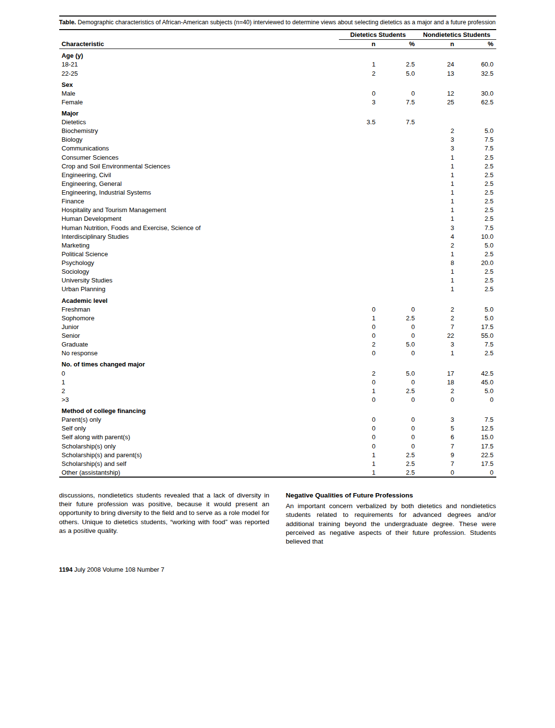Table. Demographic characteristics of African-American subjects (n=40) interviewed to determine views about selecting dietetics as a major and a future profession
| | Dietetics Students | Nondietetics Students |
| --- | --- | --- |
| Characteristic | n | % | n | % |
| Age (y) |
| 18-21 | 1 | 2.5 | 24 | 60.0 |
| 22-25 | 2 | 5.0 | 13 | 32.5 |
| Sex |
| Male | 0 | 0 | 12 | 30.0 |
| Female | 3 | 7.5 | 25 | 62.5 |
| Major |
| Dietetics | 3.5 | 7.5 | | |
| Biochemistry | | | 2 | 5.0 |
| Biology | | | 3 | 7.5 |
| Communications | | | 3 | 7.5 |
| Consumer Sciences | | | 1 | 2.5 |
| Crop and Soil Environmental Sciences | | | 1 | 2.5 |
| Engineering, Civil | | | 1 | 2.5 |
| Engineering, General | | | 1 | 2.5 |
| Engineering, Industrial Systems | | | 1 | 2.5 |
| Finance | | | 1 | 2.5 |
| Hospitality and Tourism Management | | | 1 | 2.5 |
| Human Development | | | 1 | 2.5 |
| Human Nutrition, Foods and Exercise, Science of | | | 3 | 7.5 |
| Interdisciplinary Studies | | | 4 | 10.0 |
| Marketing | | | 2 | 5.0 |
| Political Science | | | 1 | 2.5 |
| Psychology | | | 8 | 20.0 |
| Sociology | | | 1 | 2.5 |
| University Studies | | | 1 | 2.5 |
| Urban Planning | | | 1 | 2.5 |
| Academic level |
| Freshman | 0 | 0 | 2 | 5.0 |
| Sophomore | 1 | 2.5 | 2 | 5.0 |
| Junior | 0 | 0 | 7 | 17.5 |
| Senior | 0 | 0 | 22 | 55.0 |
| Graduate | 2 | 5.0 | 3 | 7.5 |
| No response | 0 | 0 | 1 | 2.5 |
| No. of times changed major |
| 0 | 2 | 5.0 | 17 | 42.5 |
| 1 | 0 | 0 | 18 | 45.0 |
| 2 | 1 | 2.5 | 2 | 5.0 |
| >3 | 0 | 0 | 0 | 0 |
| Method of college financing |
| Parent(s) only | 0 | 0 | 3 | 7.5 |
| Self only | 0 | 0 | 5 | 12.5 |
| Self along with parent(s) | 0 | 0 | 6 | 15.0 |
| Scholarship(s) only | 0 | 0 | 7 | 17.5 |
| Scholarship(s) and parent(s) | 1 | 2.5 | 9 | 22.5 |
| Scholarship(s) and self | 1 | 2.5 | 7 | 17.5 |
| Other (assistantship) | 1 | 2.5 | 0 | 0 |
discussions, nondietetics students revealed that a lack of diversity in their future profession was positive, because it would present an opportunity to bring diversity to the field and to serve as a role model for others. Unique to dietetics students, “working with food” was reported as a positive quality.
Negative Qualities of Future Professions
An important concern verbalized by both dietetics and nondietetics students related to requirements for advanced degrees and/or additional training beyond the undergraduate degree. These were perceived as negative aspects of their future profession. Students believed that
1194 July 2008 Volume 108 Number 7